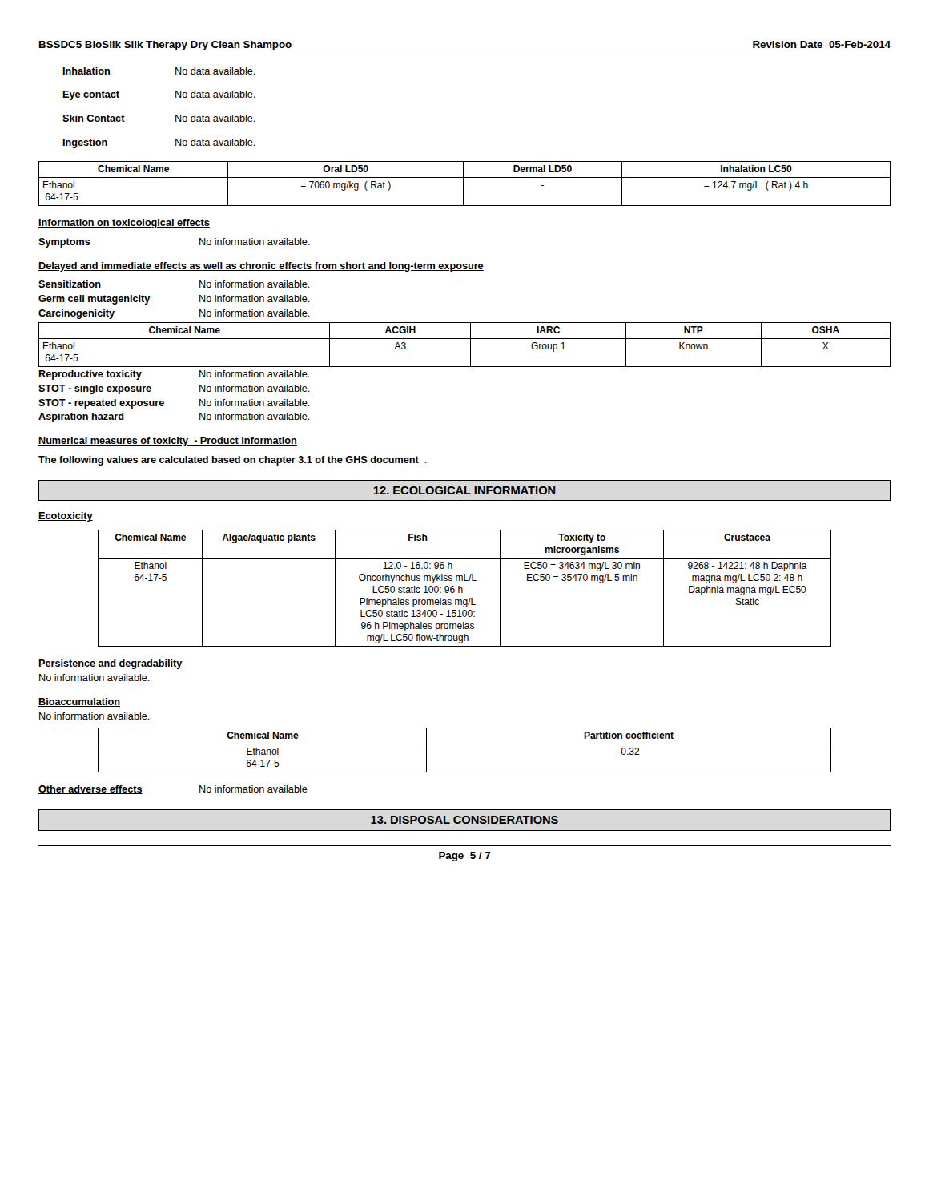BSSDC5 BioSilk Silk Therapy Dry Clean Shampoo Revision Date 05-Feb-2014
Inhalation
No data available.
Eye contact
No data available.
Skin Contact
No data available.
Ingestion
No data available.
| Chemical Name | Oral LD50 | Dermal LD50 | Inhalation LC50 |
| --- | --- | --- | --- |
| Ethanol 64-17-5 | = 7060 mg/kg ( Rat ) | - | = 124.7 mg/L ( Rat ) 4 h |
Information on toxicological effects
Symptoms
No information available.
Delayed and immediate effects as well as chronic effects from short and long-term exposure
Sensitization
No information available.
Germ cell mutagenicity
No information available.
Carcinogenicity
No information available.
| Chemical Name | ACGIH | IARC | NTP | OSHA |
| --- | --- | --- | --- | --- |
| Ethanol 64-17-5 | A3 | Group 1 | Known | X |
Reproductive toxicity
No information available.
STOT - single exposure
No information available.
STOT - repeated exposure
No information available.
Aspiration hazard
No information available.
Numerical measures of toxicity - Product Information
The following values are calculated based on chapter 3.1 of the GHS document .
12. ECOLOGICAL INFORMATION
Ecotoxicity
| Chemical Name | Algae/aquatic plants | Fish | Toxicity to microorganisms | Crustacea |
| --- | --- | --- | --- | --- |
| Ethanol 64-17-5 | | 12.0 - 16.0: 96 h Oncorhynchus mykiss mL/L LC50 static 100: 96 h Pimephales promelas mg/L LC50 static 13400 - 15100: 96 h Pimephales promelas mg/L LC50 flow-through | EC50 = 34634 mg/L 30 min EC50 = 35470 mg/L 5 min | 9268 - 14221: 48 h Daphnia magna mg/L LC50 2: 48 h Daphnia magna mg/L EC50 Static |
Persistence and degradability
No information available.
Bioaccumulation
No information available.
| Chemical Name | Partition coefficient |
| --- | --- |
| Ethanol 64-17-5 | -0.32 |
Other adverse effects
No information available
13. DISPOSAL CONSIDERATIONS
Page 5 / 7